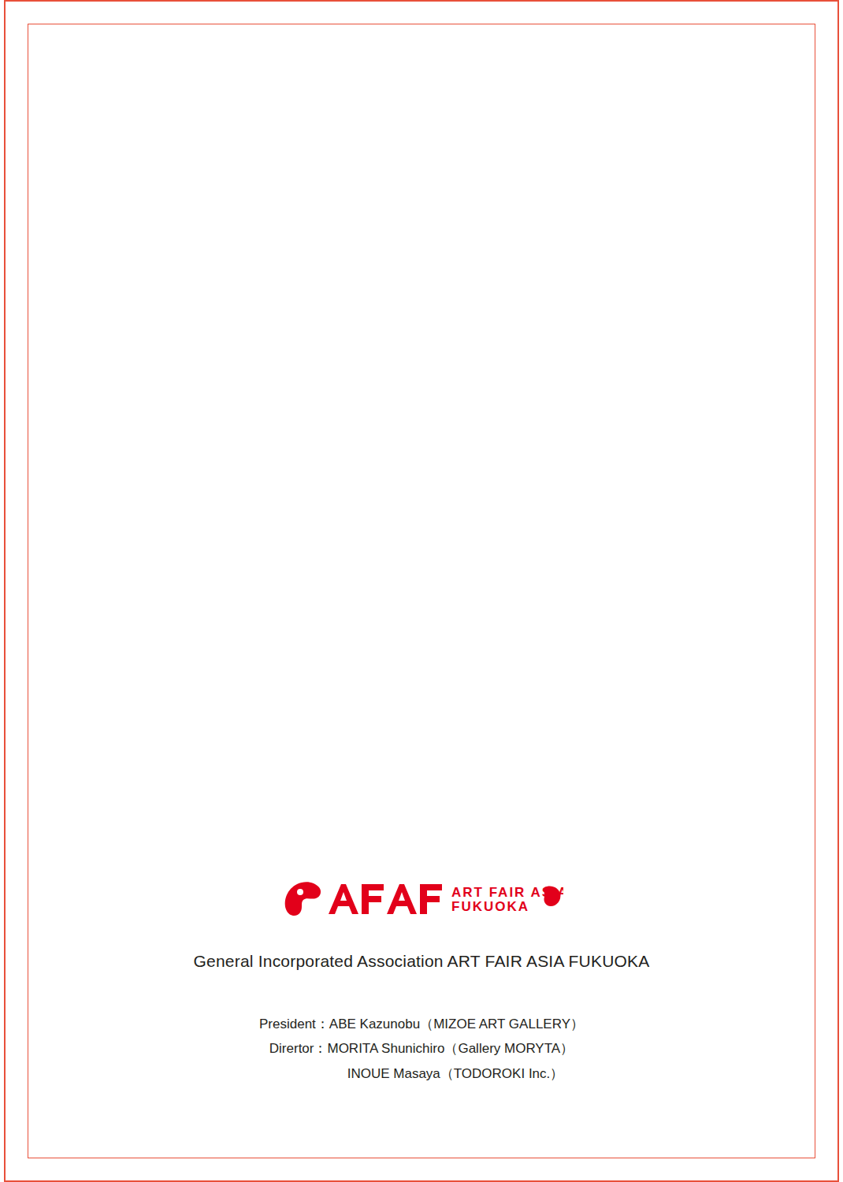AFAF ART FAIR ASIA FUKUOKA ART FAIR ASIA FUKUOKA
General Incorporated Association ART FAIR ASIA FUKUOKA
President：ABE Kazunobu（MIZOE ART GALLERY）
Dirertor：MORITA Shunichiro（Gallery MORYTA）
INOUE Masaya（TODOROKI Inc.）